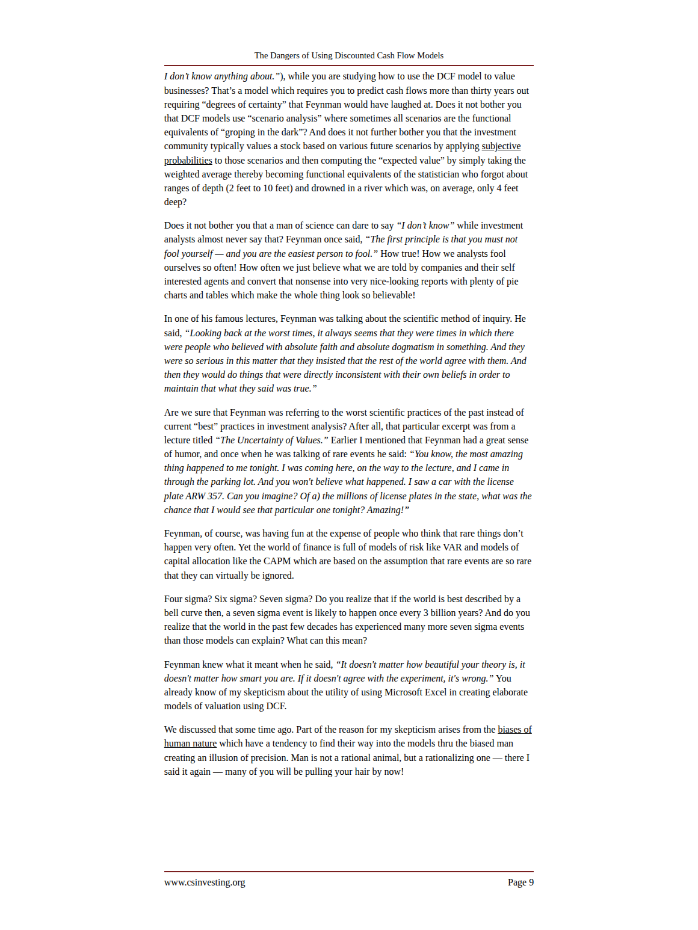The Dangers of Using Discounted Cash Flow Models
I don’t know anything about.”), while you are studying how to use the DCF model to value businesses? That’s a model which requires you to predict cash flows more than thirty years out requiring “degrees of certainty” that Feynman would have laughed at. Does it not bother you that DCF models use “scenario analysis” where sometimes all scenarios are the functional equivalents of “groping in the dark”? And does it not further bother you that the investment community typically values a stock based on various future scenarios by applying subjective probabilities to those scenarios and then computing the “expected value” by simply taking the weighted average thereby becoming functional equivalents of the statistician who forgot about ranges of depth (2 feet to 10 feet) and drowned in a river which was, on average, only 4 feet deep?
Does it not bother you that a man of science can dare to say “I don’t know” while investment analysts almost never say that? Feynman once said, “The first principle is that you must not fool yourself — and you are the easiest person to fool.” How true! How we analysts fool ourselves so often! How often we just believe what we are told by companies and their self interested agents and convert that nonsense into very nice-looking reports with plenty of pie charts and tables which make the whole thing look so believable!
In one of his famous lectures, Feynman was talking about the scientific method of inquiry. He said, “Looking back at the worst times, it always seems that they were times in which there were people who believed with absolute faith and absolute dogmatism in something. And they were so serious in this matter that they insisted that the rest of the world agree with them. And then they would do things that were directly inconsistent with their own beliefs in order to maintain that what they said was true.”
Are we sure that Feynman was referring to the worst scientific practices of the past instead of current “best” practices in investment analysis? After all, that particular excerpt was from a lecture titled “The Uncertainty of Values.” Earlier I mentioned that Feynman had a great sense of humor, and once when he was talking of rare events he said: “You know, the most amazing thing happened to me tonight. I was coming here, on the way to the lecture, and I came in through the parking lot. And you won't believe what happened. I saw a car with the license plate ARW 357. Can you imagine? Of a) the millions of license plates in the state, what was the chance that I would see that particular one tonight? Amazing!”
Feynman, of course, was having fun at the expense of people who think that rare things don’t happen very often. Yet the world of finance is full of models of risk like VAR and models of capital allocation like the CAPM which are based on the assumption that rare events are so rare that they can virtually be ignored.
Four sigma? Six sigma? Seven sigma? Do you realize that if the world is best described by a bell curve then, a seven sigma event is likely to happen once every 3 billion years? And do you realize that the world in the past few decades has experienced many more seven sigma events than those models can explain? What can this mean?
Feynman knew what it meant when he said, “It doesn't matter how beautiful your theory is, it doesn't matter how smart you are. If it doesn't agree with the experiment, it's wrong.” You already know of my skepticism about the utility of using Microsoft Excel in creating elaborate models of valuation using DCF.
We discussed that some time ago. Part of the reason for my skepticism arises from the biases of human nature which have a tendency to find their way into the models thru the biased man creating an illusion of precision. Man is not a rational animal, but a rationalizing one — there I said it again — many of you will be pulling your hair by now!
www.csinvesting.org
Page 9